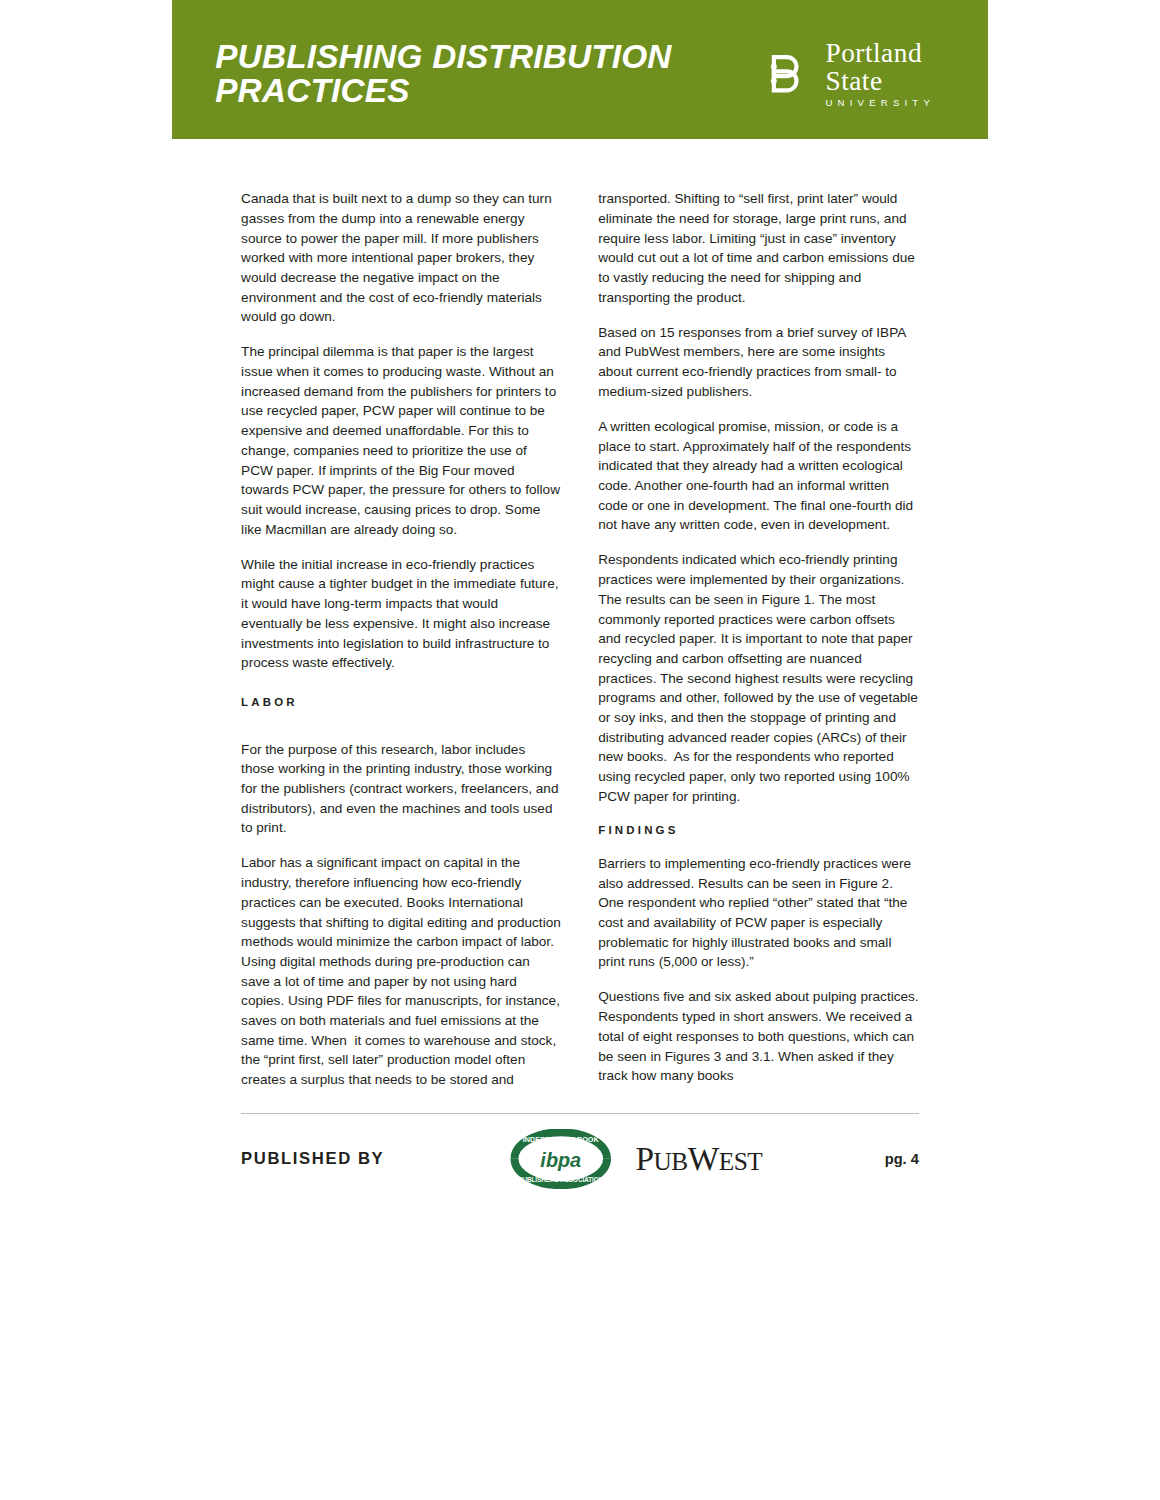Publishing Distribution Practices
Portland State UNIVERSITY
Canada that is built next to a dump so they can turn gasses from the dump into a renewable energy source to power the paper mill. If more publishers worked with more intentional paper brokers, they would decrease the negative impact on the environment and the cost of eco-friendly materials would go down.
The principal dilemma is that paper is the largest issue when it comes to producing waste. Without an increased demand from the publishers for printers to use recycled paper, PCW paper will continue to be expensive and deemed unaffordable. For this to change, companies need to prioritize the use of PCW paper. If imprints of the Big Four moved towards PCW paper, the pressure for others to follow suit would increase, causing prices to drop. Some like Macmillan are already doing so.
While the initial increase in eco-friendly practices might cause a tighter budget in the immediate future, it would have long-term impacts that would eventually be less expensive. It might also increase investments into legislation to build infrastructure to process waste effectively.
Labor
For the purpose of this research, labor includes those working in the printing industry, those working for the publishers (contract workers, freelancers, and distributors), and even the machines and tools used to print.
Labor has a significant impact on capital in the industry, therefore influencing how eco-friendly practices can be executed. Books International suggests that shifting to digital editing and production methods would minimize the carbon impact of labor. Using digital methods during pre-production can save a lot of time and paper by not using hard copies. Using PDF files for manuscripts, for instance, saves on both materials and fuel emissions at the same time. When it comes to warehouse and stock, the “print first, sell later” production model often creates a surplus that needs to be stored and transported. Shifting to “sell first, print later” would eliminate the need for storage, large print runs, and require less labor. Limiting “just in case” inventory would cut out a lot of time and carbon emissions due to vastly reducing the need for shipping and transporting the product.
Based on 15 responses from a brief survey of IBPA and PubWest members, here are some insights about current eco-friendly practices from small- to medium-sized publishers.
A written ecological promise, mission, or code is a place to start. Approximately half of the respondents indicated that they already had a written ecological code. Another one-fourth had an informal written code or one in development. The final one-fourth did not have any written code, even in development.
Respondents indicated which eco-friendly printing practices were implemented by their organizations. The results can be seen in Figure 1. The most commonly reported practices were carbon offsets and recycled paper. It is important to note that paper recycling and carbon offsetting are nuanced practices. The second highest results were recycling programs and other, followed by the use of vegetable or soy inks, and then the stoppage of printing and distributing advanced reader copies (ARCs) of their new books. As for the respondents who reported using recycled paper, only two reported using 100% PCW paper for printing.
Findings
Barriers to implementing eco-friendly practices were also addressed. Results can be seen in Figure 2. One respondent who replied “other” stated that “the cost and availability of PCW paper is especially problematic for highly illustrated books and small print runs (5,000 or less).”
Questions five and six asked about pulping practices. Respondents typed in short answers. We received a total of eight responses to both questions, which can be seen in Figures 3 and 3.1. When asked if they track how many books
PUBLISHED BY
INDEPENDENT BOOK ibpa PUBLISHERS ASSOCIATION
PUB WEST
pg. 4